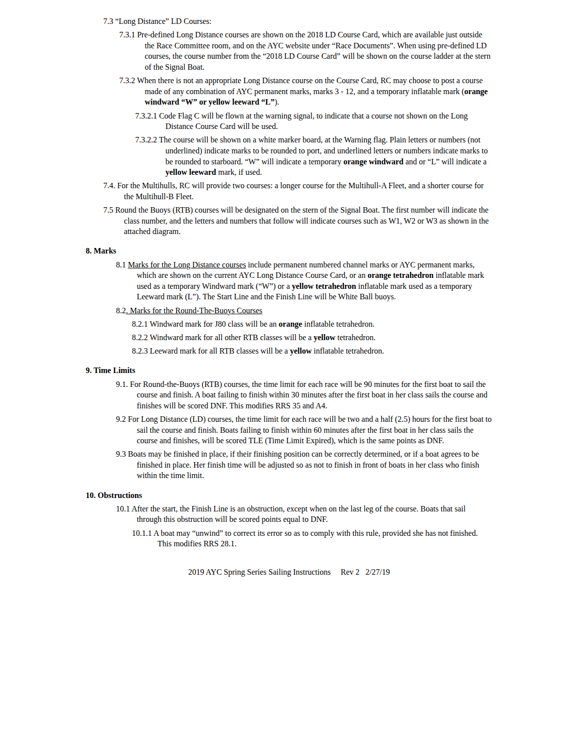7.3 “Long Distance” LD Courses:
7.3.1 Pre-defined Long Distance courses are shown on the 2018 LD Course Card, which are available just outside the Race Committee room, and on the AYC website under “Race Documents”. When using pre-defined LD courses, the course number from the “2018 LD Course Card” will be shown on the course ladder at the stern of the Signal Boat.
7.3.2 When there is not an appropriate Long Distance course on the Course Card, RC may choose to post a course made of any combination of AYC permanent marks, marks 3 - 12, and a temporary inflatable mark (orange windward “W” or yellow leeward “L”).
7.3.2.1 Code Flag C will be flown at the warning signal, to indicate that a course not shown on the Long Distance Course Card will be used.
7.3.2.2 The course will be shown on a white marker board, at the Warning flag. Plain letters or numbers (not underlined) indicate marks to be rounded to port, and underlined letters or numbers indicate marks to be rounded to starboard. “W” will indicate a temporary orange windward and or “L” will indicate a yellow leeward mark, if used.
7.4. For the Multihulls, RC will provide two courses: a longer course for the Multihull-A Fleet, and a shorter course for the Multihull-B Fleet.
7.5 Round the Buoys (RTB) courses will be designated on the stern of the Signal Boat. The first number will indicate the class number, and the letters and numbers that follow will indicate courses such as W1, W2 or W3 as shown in the attached diagram.
8. Marks
8.1 Marks for the Long Distance courses include permanent numbered channel marks or AYC permanent marks, which are shown on the current AYC Long Distance Course Card, or an orange tetrahedron inflatable mark used as a temporary Windward mark (“W”) or a yellow tetrahedron inflatable mark used as a temporary Leeward mark (L”). The Start Line and the Finish Line will be White Ball buoys.
8.2. Marks for the Round-The-Buoys Courses
8.2.1 Windward mark for J80 class will be an orange inflatable tetrahedron.
8.2.2 Windward mark for all other RTB classes will be a yellow tetrahedron.
8.2.3 Leeward mark for all RTB classes will be a yellow inflatable tetrahedron.
9. Time Limits
9.1. For Round-the-Buoys (RTB) courses, the time limit for each race will be 90 minutes for the first boat to sail the course and finish. A boat failing to finish within 30 minutes after the first boat in her class sails the course and finishes will be scored DNF. This modifies RRS 35 and A4.
9.2 For Long Distance (LD) courses, the time limit for each race will be two and a half (2.5) hours for the first boat to sail the course and finish. Boats failing to finish within 60 minutes after the first boat in her class sails the course and finishes, will be scored TLE (Time Limit Expired), which is the same points as DNF.
9.3 Boats may be finished in place, if their finishing position can be correctly determined, or if a boat agrees to be finished in place. Her finish time will be adjusted so as not to finish in front of boats in her class who finish within the time limit.
10. Obstructions
10.1 After the start, the Finish Line is an obstruction, except when on the last leg of the course. Boats that sail through this obstruction will be scored points equal to DNF.
10.1.1 A boat may “unwind” to correct its error so as to comply with this rule, provided she has not finished. This modifies RRS 28.1.
2019 AYC Spring Series Sailing Instructions Rev 2 2/27/19